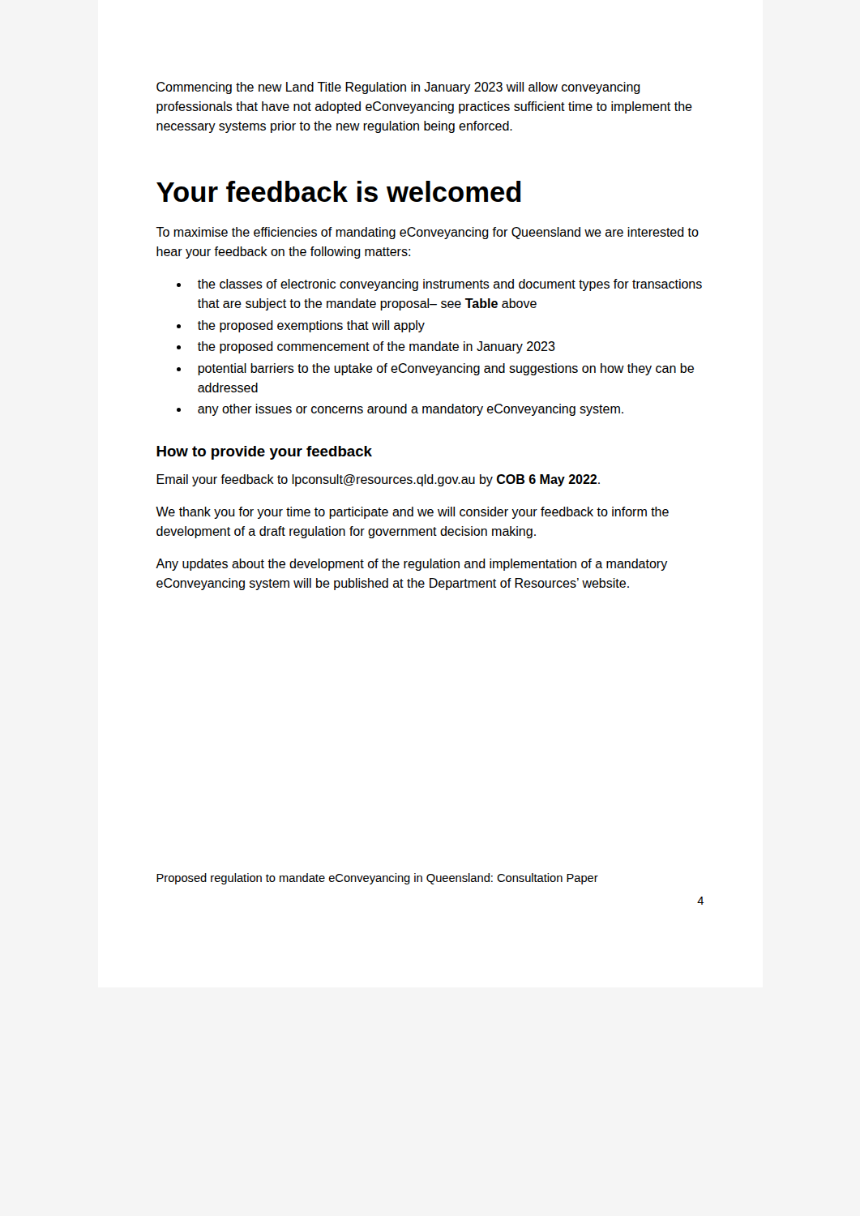Commencing the new Land Title Regulation in January 2023 will allow conveyancing professionals that have not adopted eConveyancing practices sufficient time to implement the necessary systems prior to the new regulation being enforced.
Your feedback is welcomed
To maximise the efficiencies of mandating eConveyancing for Queensland we are interested to hear your feedback on the following matters:
the classes of electronic conveyancing instruments and document types for transactions that are subject to the mandate proposal– see Table above
the proposed exemptions that will apply
the proposed commencement of the mandate in January 2023
potential barriers to the uptake of eConveyancing and suggestions on how they can be addressed
any other issues or concerns around a mandatory eConveyancing system.
How to provide your feedback
Email your feedback to lpconsult@resources.qld.gov.au by COB 6 May 2022.
We thank you for your time to participate and we will consider your feedback to inform the development of a draft regulation for government decision making.
Any updates about the development of the regulation and implementation of a mandatory eConveyancing system will be published at the Department of Resources’ website.
Proposed regulation to mandate eConveyancing in Queensland: Consultation Paper
4